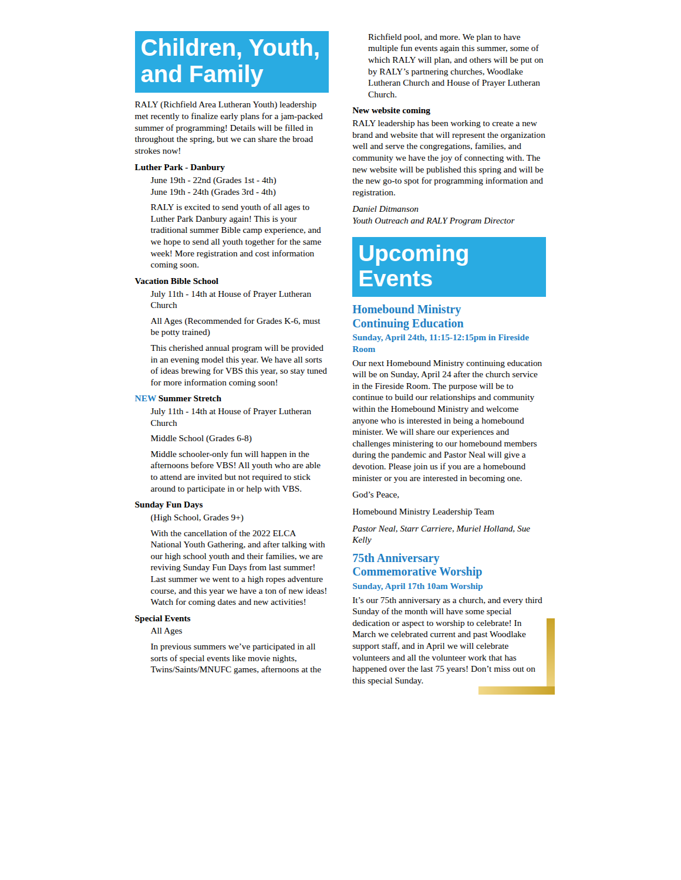Children, Youth, and Family
RALY (Richfield Area Lutheran Youth) leadership met recently to finalize early plans for a jam-packed summer of programming! Details will be filled in throughout the spring, but we can share the broad strokes now!
Luther Park - Danbury
June 19th - 22nd (Grades 1st - 4th) June 19th - 24th (Grades 3rd - 4th)
RALY is excited to send youth of all ages to Luther Park Danbury again! This is your traditional summer Bible camp experience, and we hope to send all youth together for the same week! More registration and cost information coming soon.
Vacation Bible School
July 11th - 14th at House of Prayer Lutheran Church
All Ages (Recommended for Grades K-6, must be potty trained)
This cherished annual program will be provided in an evening model this year. We have all sorts of ideas brewing for VBS this year, so stay tuned for more information coming soon!
NEW Summer Stretch
July 11th - 14th at House of Prayer Lutheran Church
Middle School (Grades 6-8)
Middle schooler-only fun will happen in the afternoons before VBS! All youth who are able to attend are invited but not required to stick around to participate in or help with VBS.
Sunday Fun Days
(High School, Grades 9+)
With the cancellation of the 2022 ELCA National Youth Gathering, and after talking with our high school youth and their families, we are reviving Sunday Fun Days from last summer! Last summer we went to a high ropes adventure course, and this year we have a ton of new ideas! Watch for coming dates and new activities!
Special Events
All Ages
In previous summers we’ve participated in all sorts of special events like movie nights, Twins/Saints/MNUFC games, afternoons at the Richfield pool, and more. We plan to have multiple fun events again this summer, some of which RALY will plan, and others will be put on by RALY’s partnering churches, Woodlake Lutheran Church and House of Prayer Lutheran Church.
New website coming
RALY leadership has been working to create a new brand and website that will represent the organization well and serve the congregations, families, and community we have the joy of connecting with. The new website will be published this spring and will be the new go-to spot for programming information and registration.
Daniel Ditmanson
Youth Outreach and RALY Program Director
Upcoming Events
Homebound Ministry
Continuing Education
Sunday, April 24th, 11:15-12:15pm in Fireside Room
Our next Homebound Ministry continuing education will be on Sunday, April 24 after the church service in the Fireside Room. The purpose will be to continue to build our relationships and community within the Homebound Ministry and welcome anyone who is interested in being a homebound minister. We will share our experiences and challenges ministering to our homebound members during the pandemic and Pastor Neal will give a devotion. Please join us if you are a homebound minister or you are interested in becoming one.
God’s Peace,
Homebound Ministry Leadership Team
Pastor Neal, Starr Carriere, Muriel Holland, Sue Kelly
75th Anniversary
Commemorative Worship
Sunday, April 17th 10am Worship
It’s our 75th anniversary as a church, and every third Sunday of the month will have some special dedication or aspect to worship to celebrate! In March we celebrated current and past Woodlake support staff, and in April we will celebrate volunteers and all the volunteer work that has happened over the last 75 years! Don’t miss out on this special Sunday.